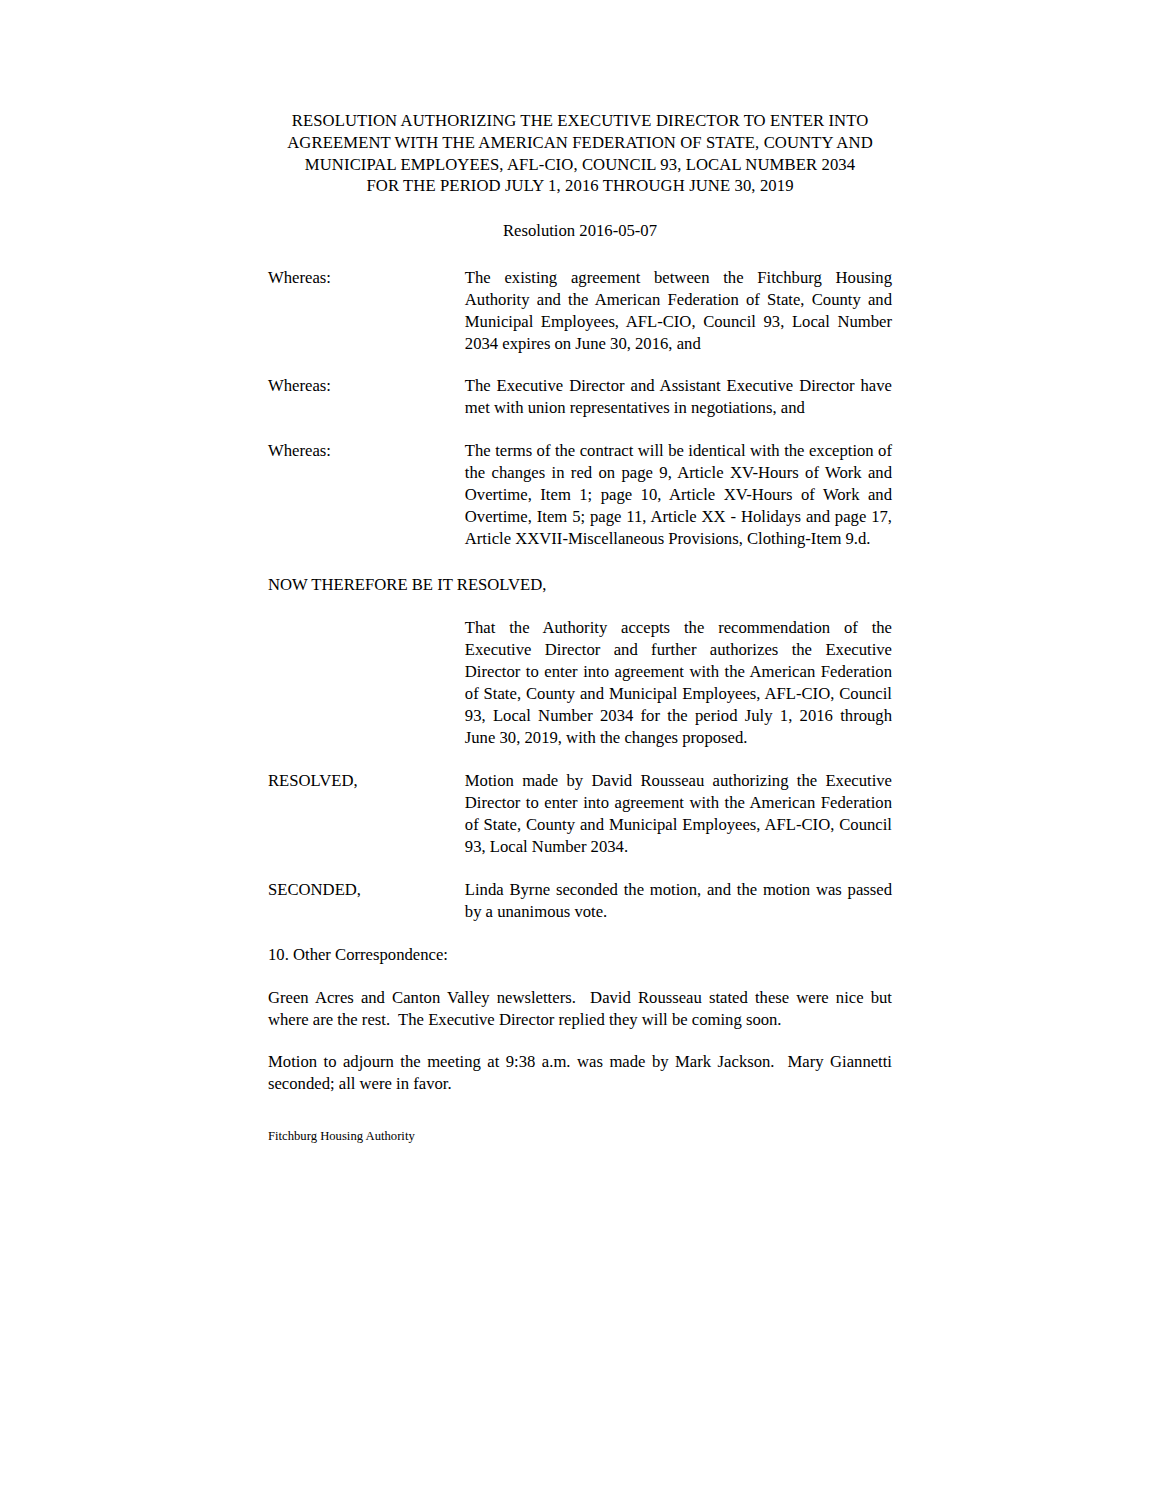Resolution Authorizing the Executive Director to Enter Into
Agreement with the American Federation of State, County and
Municipal Employees, AFL-CIO, Council 93, Local Number 2034
for the Period July 1, 2016 Through June 30, 2019
Resolution 2016-05-07
| Whereas: | The existing agreement between the Fitchburg Housing Authority and the American Federation of State, County and Municipal Employees, AFL-CIO, Council 93, Local Number 2034 expires on June 30, 2016, and |
| Whereas: | The Executive Director and Assistant Executive Director have met with union representatives in negotiations, and |
| Whereas: | The terms of the contract will be identical with the exception of the changes in red on page 9, Article XV-Hours of Work and Overtime, Item 1; page 10, Article XV-Hours of Work and Overtime, Item 5; page 11, Article XX - Holidays and page 17, Article XXVII-Miscellaneous Provisions, Clothing-Item 9.d. |
NOW THEREFORE BE IT RESOLVED,
That the Authority accepts the recommendation of the Executive Director and further authorizes the Executive Director to enter into agreement with the American Federation of State, County and Municipal Employees, AFL-CIO, Council 93, Local Number 2034 for the period July 1, 2016 through June 30, 2019, with the changes proposed.
| RESOLVED, | Motion made by David Rousseau authorizing the Executive Director to enter into agreement with the American Federation of State, County and Municipal Employees, AFL-CIO, Council 93, Local Number 2034. |
| SECONDED, | Linda Byrne seconded the motion, and the motion was passed by a unanimous vote. |
10. Other Correspondence:
Green Acres and Canton Valley newsletters. David Rousseau stated these were nice but where are the rest. The Executive Director replied they will be coming soon.
Motion to adjourn the meeting at 9:38 a.m. was made by Mark Jackson. Mary Giannetti seconded; all were in favor.
Fitchburg Housing Authority